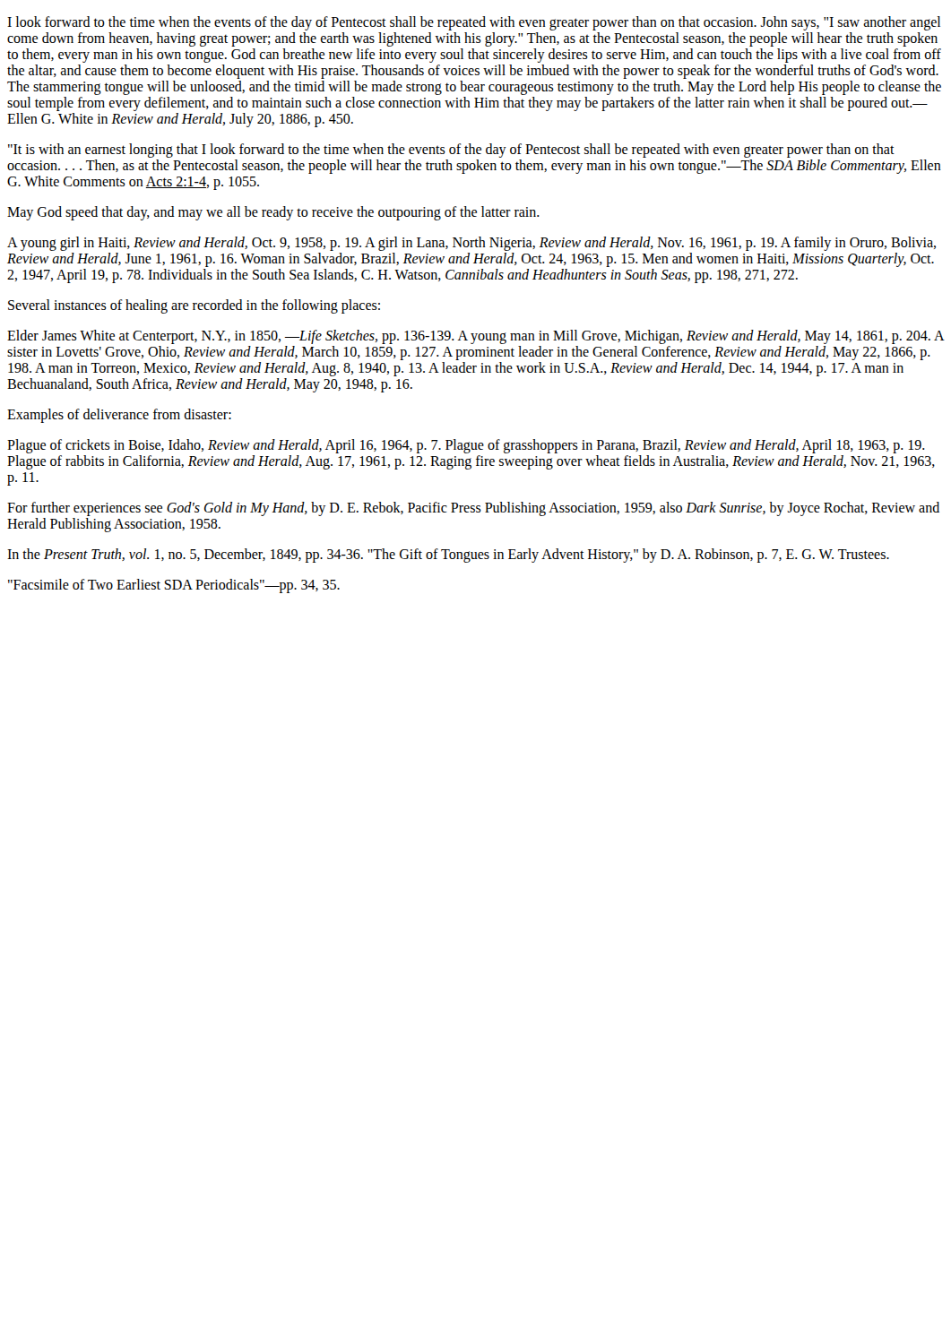I look forward to the time when the events of the day of Pentecost shall be repeated with even greater power than on that occasion. John says, "I saw another angel come down from heaven, having great power; and the earth was lightened with his glory." Then, as at the Pentecostal season, the people will hear the truth spoken to them, every man in his own tongue. God can breathe new life into every soul that sincerely desires to serve Him, and can touch the lips with a live coal from off the altar, and cause them to become eloquent with His praise. Thousands of voices will be imbued with the power to speak for the wonderful truths of God's word. The stammering tongue will be unloosed, and the timid will be made strong to bear courageous testimony to the truth. May the Lord help His people to cleanse the soul temple from every defilement, and to maintain such a close connection with Him that they may be partakers of the latter rain when it shall be poured out.—Ellen G. White in Review and Herald, July 20, 1886, p. 450.
"It is with an earnest longing that I look forward to the time when the events of the day of Pentecost shall be repeated with even greater power than on that occasion. . . . Then, as at the Pentecostal season, the people will hear the truth spoken to them, every man in his own tongue."—The SDA Bible Commentary, Ellen G. White Comments on Acts 2:1-4, p. 1055.
May God speed that day, and may we all be ready to receive the outpouring of the latter rain.
A young girl in Haiti, Review and Herald, Oct. 9, 1958, p. 19. A girl in Lana, North Nigeria, Review and Herald, Nov. 16, 1961, p. 19. A family in Oruro, Bolivia, Review and Herald, June 1, 1961, p. 16. Woman in Salvador, Brazil, Review and Herald, Oct. 24, 1963, p. 15. Men and women in Haiti, Missions Quarterly, Oct. 2, 1947, April 19, p. 78. Individuals in the South Sea Islands, C. H. Watson, Cannibals and Headhunters in South Seas, pp. 198, 271, 272.
Several instances of healing are recorded in the following places:
Elder James White at Centerport, N.Y., in 1850, —Life Sketches, pp. 136-139. A young man in Mill Grove, Michigan, Review and Herald, May 14, 1861, p. 204. A sister in Lovetts' Grove, Ohio, Review and Herald, March 10, 1859, p. 127. A prominent leader in the General Conference, Review and Herald, May 22, 1866, p. 198. A man in Torreon, Mexico, Review and Herald, Aug. 8, 1940, p. 13. A leader in the work in U.S.A., Review and Herald, Dec. 14, 1944, p. 17. A man in Bechuanaland, South Africa, Review and Herald, May 20, 1948, p. 16.
Examples of deliverance from disaster:
Plague of crickets in Boise, Idaho, Review and Herald, April 16, 1964, p. 7. Plague of grasshoppers in Parana, Brazil, Review and Herald, April 18, 1963, p. 19. Plague of rabbits in California, Review and Herald, Aug. 17, 1961, p. 12. Raging fire sweeping over wheat fields in Australia, Review and Herald, Nov. 21, 1963, p. 11.
For further experiences see God's Gold in My Hand, by D. E. Rebok, Pacific Press Publishing Association, 1959, also Dark Sunrise, by Joyce Rochat, Review and Herald Publishing Association, 1958.
In the Present Truth, vol. 1, no. 5, December, 1849, pp. 34-36. "The Gift of Tongues in Early Advent History," by D. A. Robinson, p. 7, E. G. W. Trustees.
"Facsimile of Two Earliest SDA Periodicals"—pp. 34, 35.